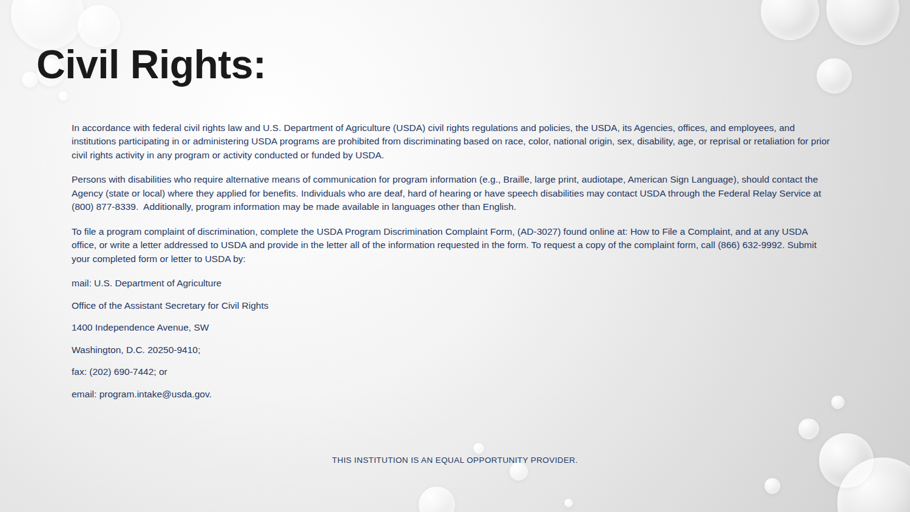Civil Rights:
In accordance with federal civil rights law and U.S. Department of Agriculture (USDA) civil rights regulations and policies, the USDA, its Agencies, offices, and employees, and institutions participating in or administering USDA programs are prohibited from discriminating based on race, color, national origin, sex, disability, age, or reprisal or retaliation for prior civil rights activity in any program or activity conducted or funded by USDA.
Persons with disabilities who require alternative means of communication for program information (e.g., Braille, large print, audiotape, American Sign Language), should contact the Agency (state or local) where they applied for benefits. Individuals who are deaf, hard of hearing or have speech disabilities may contact USDA through the Federal Relay Service at (800) 877-8339. Additionally, program information may be made available in languages other than English.
To file a program complaint of discrimination, complete the USDA Program Discrimination Complaint Form, (AD-3027) found online at: How to File a Complaint, and at any USDA office, or write a letter addressed to USDA and provide in the letter all of the information requested in the form. To request a copy of the complaint form, call (866) 632-9992. Submit your completed form or letter to USDA by:
mail: U.S. Department of Agriculture
Office of the Assistant Secretary for Civil Rights
1400 Independence Avenue, SW
Washington, D.C. 20250-9410;
fax: (202) 690-7442; or
email: program.intake@usda.gov.
This institution is an equal opportunity provider.